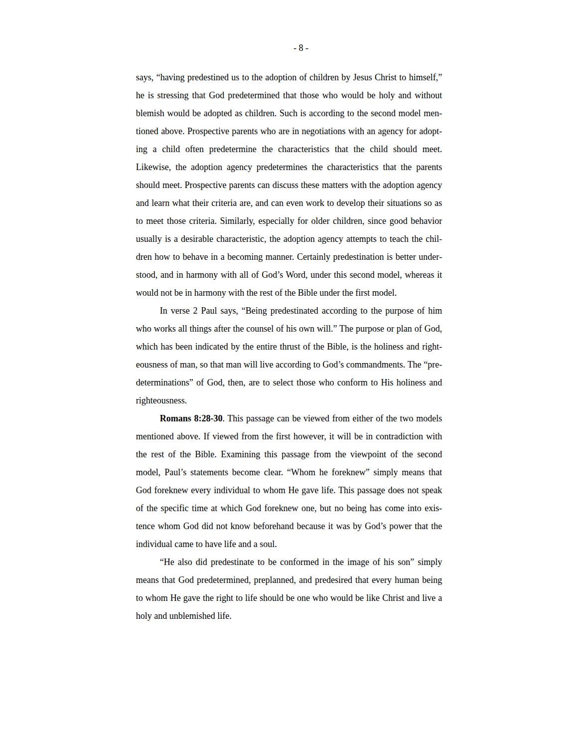- 8 -
says, “having predestined us to the adoption of children by Jesus Christ to himself,” he is stressing that God predetermined that those who would be holy and without blemish would be adopted as children. Such is according to the second model mentioned above. Prospective parents who are in negotiations with an agency for adopting a child often predetermine the characteristics that the child should meet. Likewise, the adoption agency predetermines the characteristics that the parents should meet. Prospective parents can discuss these matters with the adoption agency and learn what their criteria are, and can even work to develop their situations so as to meet those criteria. Similarly, especially for older children, since good behavior usually is a desirable characteristic, the adoption agency attempts to teach the children how to behave in a becoming manner. Certainly predestination is better understood, and in harmony with all of God’s Word, under this second model, whereas it would not be in harmony with the rest of the Bible under the first model.
In verse 2 Paul says, “Being predestinated according to the purpose of him who works all things after the counsel of his own will.” The purpose or plan of God, which has been indicated by the entire thrust of the Bible, is the holiness and righteousness of man, so that man will live according to God’s commandments. The “predeterminations” of God, then, are to select those who conform to His holiness and righteousness.
Romans 8:28-30. This passage can be viewed from either of the two models mentioned above. If viewed from the first however, it will be in contradiction with the rest of the Bible. Examining this passage from the viewpoint of the second model, Paul’s statements become clear. “Whom he foreknew” simply means that God foreknew every individual to whom He gave life. This passage does not speak of the specific time at which God foreknew one, but no being has come into existence whom God did not know beforehand because it was by God’s power that the individual came to have life and a soul.
“He also did predestinate to be conformed in the image of his son” simply means that God predetermined, preplanned, and predesired that every human being to whom He gave the right to life should be one who would be like Christ and live a holy and unblemished life.